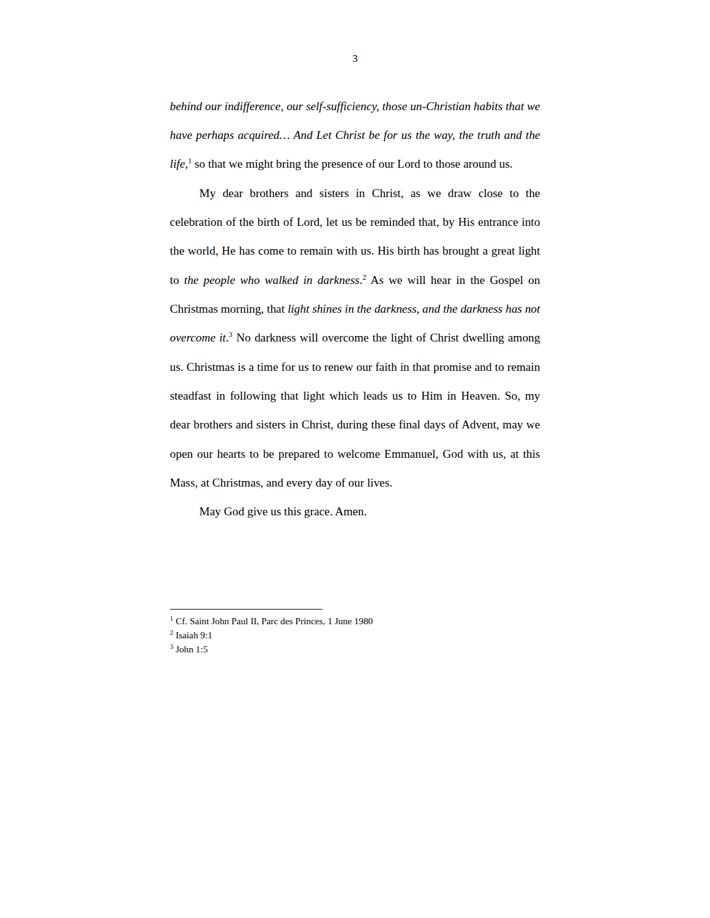3
behind our indifference, our self-sufficiency, those un-Christian habits that we have perhaps acquired… And Let Christ be for us the way, the truth and the life,1 so that we might bring the presence of our Lord to those around us.
My dear brothers and sisters in Christ, as we draw close to the celebration of the birth of Lord, let us be reminded that, by His entrance into the world, He has come to remain with us. His birth has brought a great light to the people who walked in darkness.2 As we will hear in the Gospel on Christmas morning, that light shines in the darkness, and the darkness has not overcome it.3 No darkness will overcome the light of Christ dwelling among us. Christmas is a time for us to renew our faith in that promise and to remain steadfast in following that light which leads us to Him in Heaven. So, my dear brothers and sisters in Christ, during these final days of Advent, may we open our hearts to be prepared to welcome Emmanuel, God with us, at this Mass, at Christmas, and every day of our lives.
May God give us this grace. Amen.
1 Cf. Saint John Paul II, Parc des Princes, 1 June 1980
2 Isaiah 9:1
3 John 1:5